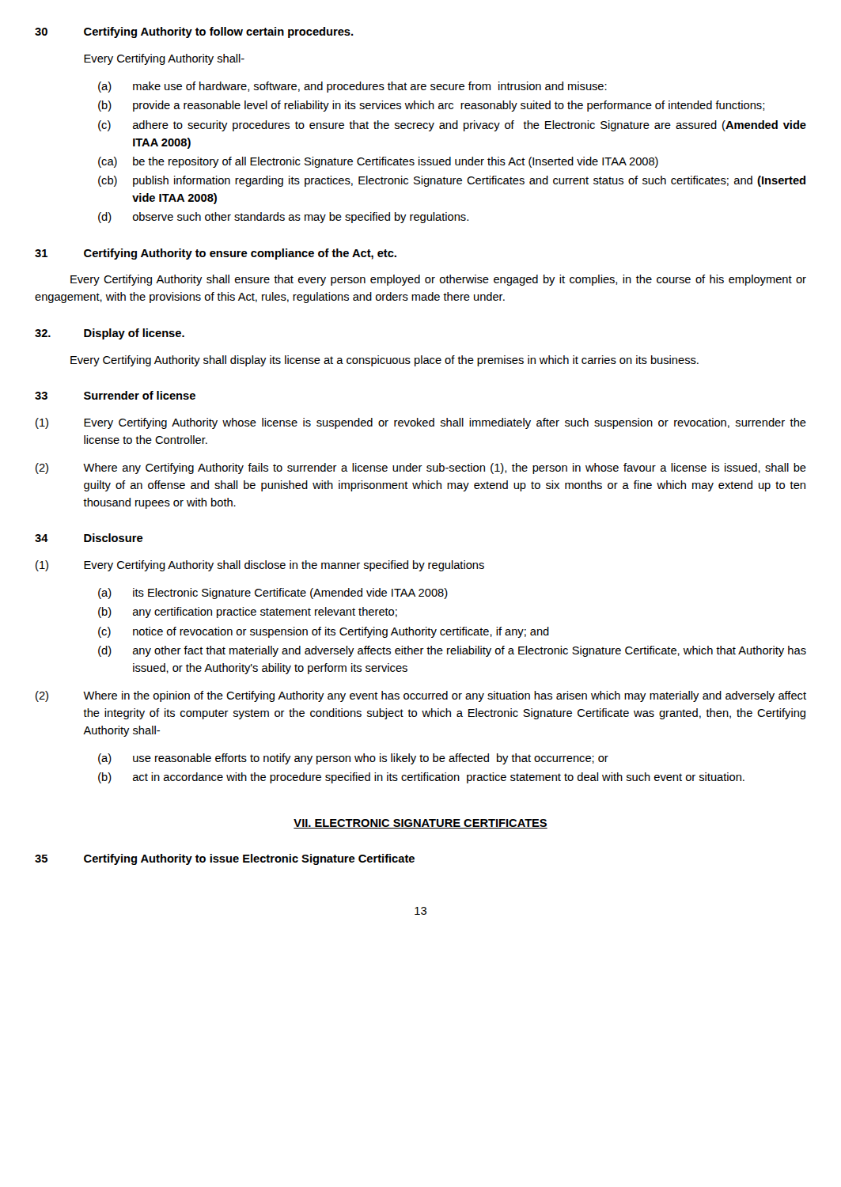30 Certifying Authority to follow certain procedures.
Every Certifying Authority shall-
(a) make use of hardware, software, and procedures that are secure from intrusion and misuse:
(b) provide a reasonable level of reliability in its services which arc reasonably suited to the performance of intended functions;
(c) adhere to security procedures to ensure that the secrecy and privacy of the Electronic Signature are assured (Amended vide ITAA 2008)
(ca) be the repository of all Electronic Signature Certificates issued under this Act (Inserted vide ITAA 2008)
(cb) publish information regarding its practices, Electronic Signature Certificates and current status of such certificates; and (Inserted vide ITAA 2008)
(d) observe such other standards as may be specified by regulations.
31 Certifying Authority to ensure compliance of the Act, etc.
Every Certifying Authority shall ensure that every person employed or otherwise engaged by it complies, in the course of his employment or engagement, with the provisions of this Act, rules, regulations and orders made there under.
32. Display of license.
Every Certifying Authority shall display its license at a conspicuous place of the premises in which it carries on its business.
33 Surrender of license
(1) Every Certifying Authority whose license is suspended or revoked shall immediately after such suspension or revocation, surrender the license to the Controller.
(2) Where any Certifying Authority fails to surrender a license under sub-section (1), the person in whose favour a license is issued, shall be guilty of an offense and shall be punished with imprisonment which may extend up to six months or a fine which may extend up to ten thousand rupees or with both.
34 Disclosure
(1) Every Certifying Authority shall disclose in the manner specified by regulations
(a) its Electronic Signature Certificate (Amended vide ITAA 2008)
(b) any certification practice statement relevant thereto;
(c) notice of revocation or suspension of its Certifying Authority certificate, if any; and
(d) any other fact that materially and adversely affects either the reliability of a Electronic Signature Certificate, which that Authority has issued, or the Authority's ability to perform its services
(2) Where in the opinion of the Certifying Authority any event has occurred or any situation has arisen which may materially and adversely affect the integrity of its computer system or the conditions subject to which a Electronic Signature Certificate was granted, then, the Certifying Authority shall-
(a) use reasonable efforts to notify any person who is likely to be affected by that occurrence; or
(b) act in accordance with the procedure specified in its certification practice statement to deal with such event or situation.
VII. ELECTRONIC SIGNATURE CERTIFICATES
35 Certifying Authority to issue Electronic Signature Certificate
13